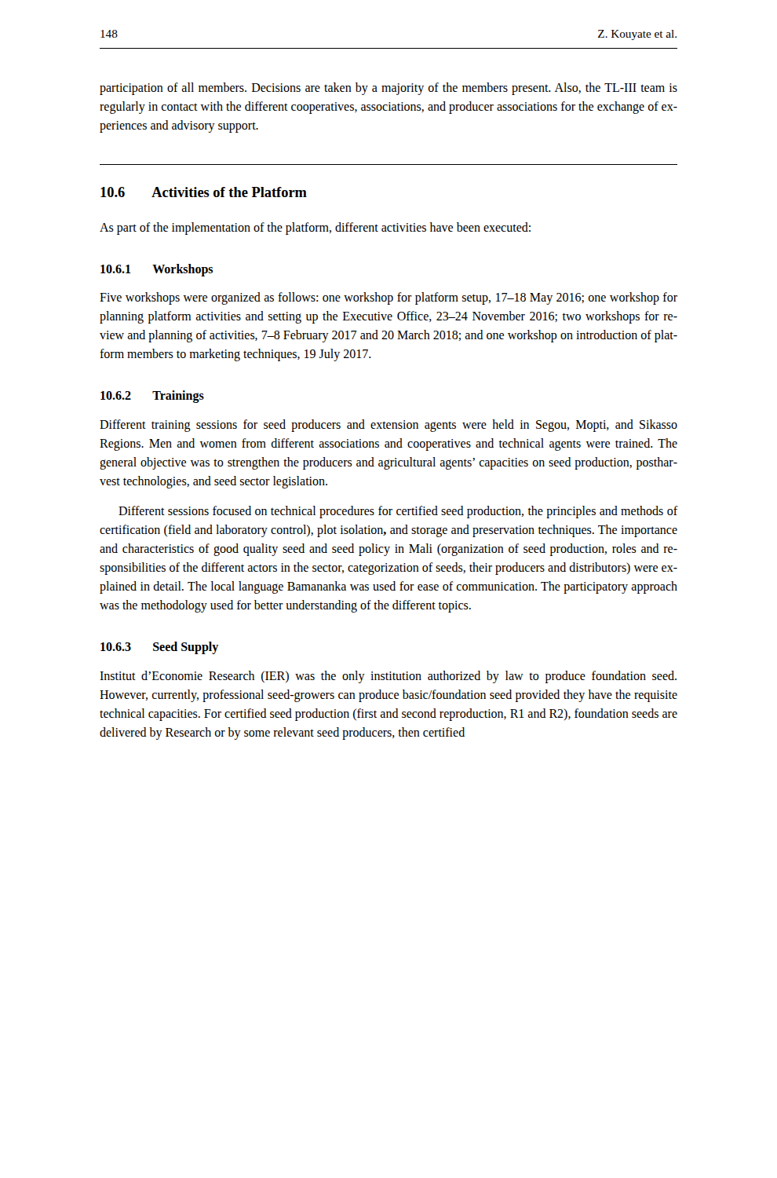148 Z. Kouyate et al.
participation of all members. Decisions are taken by a majority of the members present. Also, the TL-III team is regularly in contact with the different cooperatives, associations, and producer associations for the exchange of experiences and advisory support.
10.6 Activities of the Platform
As part of the implementation of the platform, different activities have been executed:
10.6.1 Workshops
Five workshops were organized as follows: one workshop for platform setup, 17–18 May 2016; one workshop for planning platform activities and setting up the Executive Office, 23–24 November 2016; two workshops for review and planning of activities, 7–8 February 2017 and 20 March 2018; and one workshop on introduction of platform members to marketing techniques, 19 July 2017.
10.6.2 Trainings
Different training sessions for seed producers and extension agents were held in Segou, Mopti, and Sikasso Regions. Men and women from different associations and cooperatives and technical agents were trained. The general objective was to strengthen the producers and agricultural agents’ capacities on seed production, postharvest technologies, and seed sector legislation.
Different sessions focused on technical procedures for certified seed production, the principles and methods of certification (field and laboratory control), plot isolation, and storage and preservation techniques. The importance and characteristics of good quality seed and seed policy in Mali (organization of seed production, roles and responsibilities of the different actors in the sector, categorization of seeds, their producers and distributors) were explained in detail. The local language Bamananka was used for ease of communication. The participatory approach was the methodology used for better understanding of the different topics.
10.6.3 Seed Supply
Institut d’Economie Research (IER) was the only institution authorized by law to produce foundation seed. However, currently, professional seed-growers can produce basic/foundation seed provided they have the requisite technical capacities. For certified seed production (first and second reproduction, R1 and R2), foundation seeds are delivered by Research or by some relevant seed producers, then certified